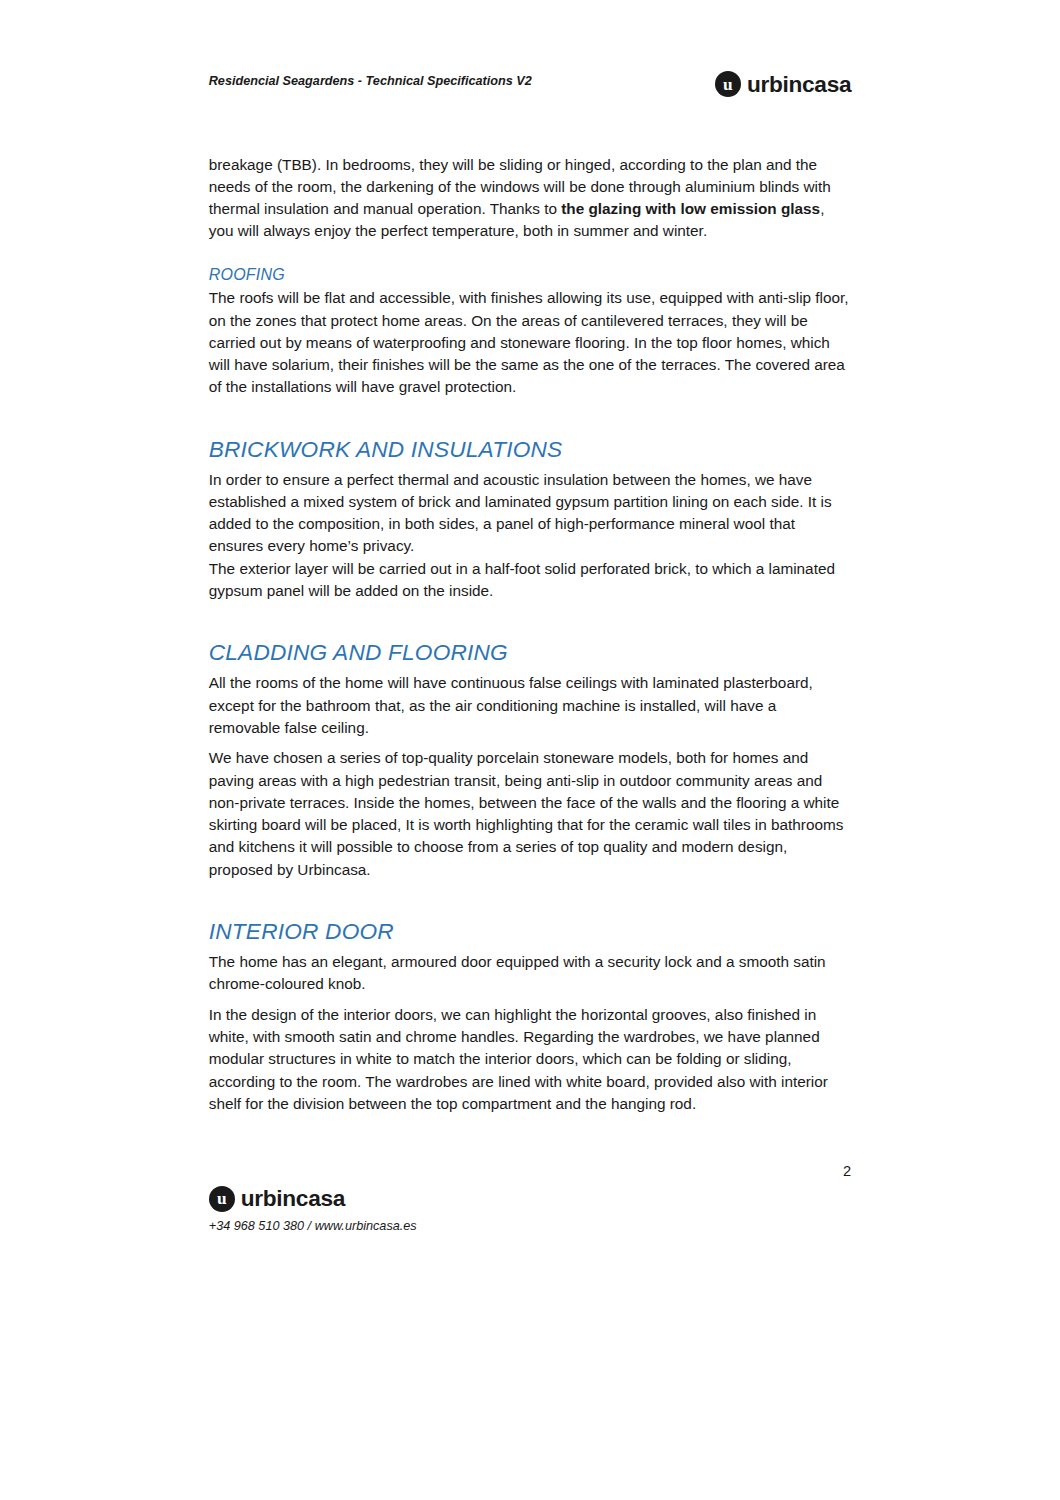Residencial Seagardens - Technical Specifications V2
u urbincasa
breakage (TBB). In bedrooms, they will be sliding or hinged, according to the plan and the needs of the room, the darkening of the windows will be done through aluminium blinds with thermal insulation and manual operation. Thanks to the glazing with low emission glass, you will always enjoy the perfect temperature, both in summer and winter.
ROOFING
The roofs will be flat and accessible, with finishes allowing its use, equipped with anti-slip floor, on the zones that protect home areas. On the areas of cantilevered terraces, they will be carried out by means of waterproofing and stoneware flooring. In the top floor homes, which will have solarium, their finishes will be the same as the one of the terraces. The covered area of the installations will have gravel protection.
BRICKWORK AND INSULATIONS
In order to ensure a perfect thermal and acoustic insulation between the homes, we have established a mixed system of brick and laminated gypsum partition lining on each side. It is added to the composition, in both sides, a panel of high-performance mineral wool that ensures every home’s privacy.
The exterior layer will be carried out in a half-foot solid perforated brick, to which a laminated gypsum panel will be added on the inside.
CLADDING AND FLOORING
All the rooms of the home will have continuous false ceilings with laminated plasterboard, except for the bathroom that, as the air conditioning machine is installed, will have a removable false ceiling.
We have chosen a series of top-quality porcelain stoneware models, both for homes and paving areas with a high pedestrian transit, being anti-slip in outdoor community areas and non-private terraces. Inside the homes, between the face of the walls and the flooring a white skirting board will be placed, It is worth highlighting that for the ceramic wall tiles in bathrooms and kitchens it will possible to choose from a series of top quality and modern design, proposed by Urbincasa.
INTERIOR DOOR
The home has an elegant, armoured door equipped with a security lock and a smooth satin chrome-coloured knob.
In the design of the interior doors, we can highlight the horizontal grooves, also finished in white, with smooth satin and chrome handles. Regarding the wardrobes, we have planned modular structures in white to match the interior doors, which can be folding or sliding, according to the room. The wardrobes are lined with white board, provided also with interior shelf for the division between the top compartment and the hanging rod.
2
u urbincasa
+34 968 510 380 / www.urbincasa.es